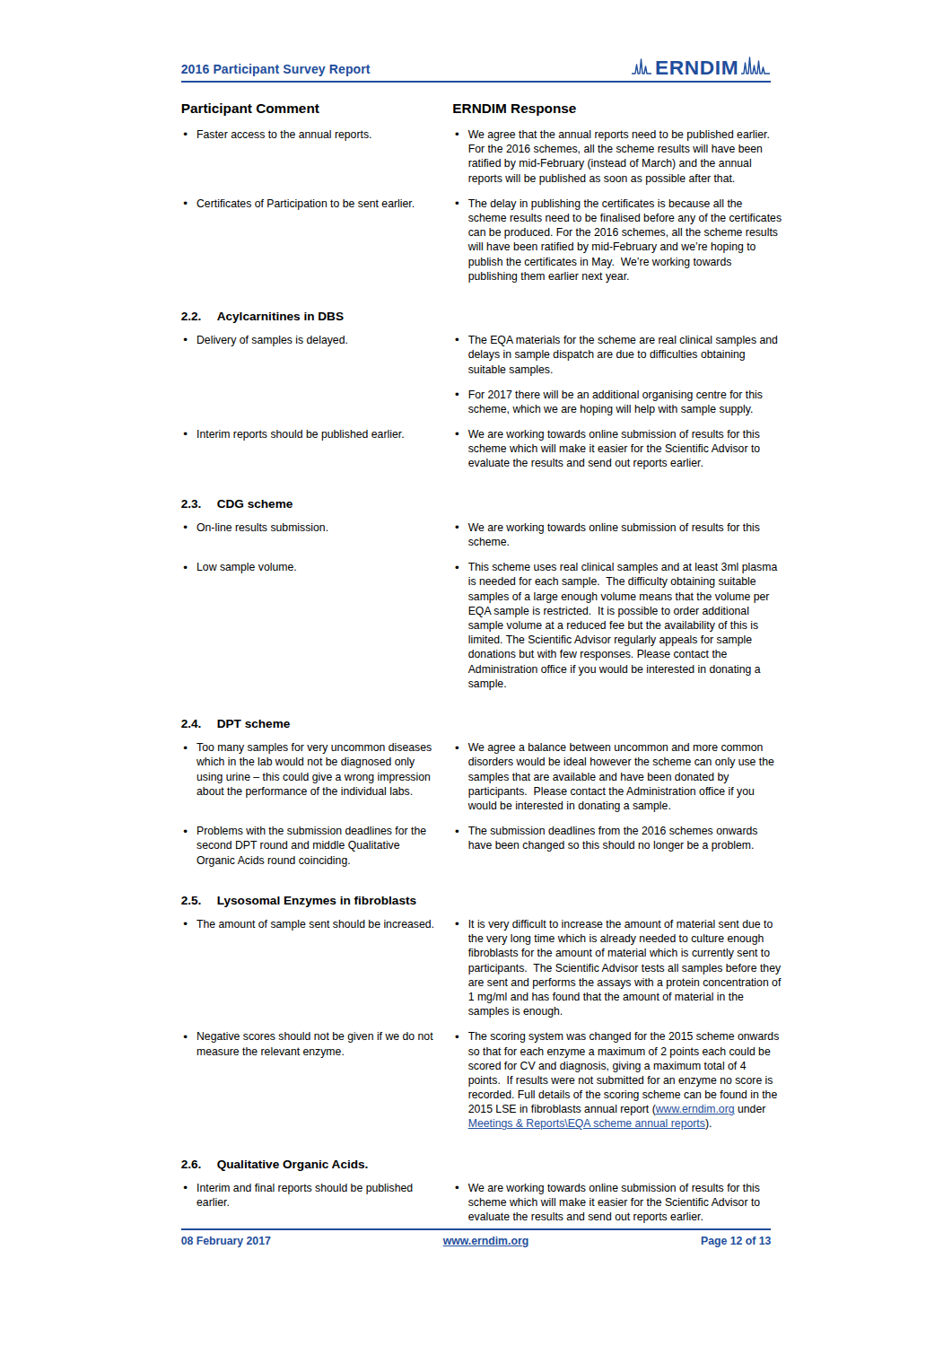2016 Participant Survey Report
ERNDIM
Participant Comment
ERNDIM Response
Faster access to the annual reports.
We agree that the annual reports need to be published earlier. For the 2016 schemes, all the scheme results will have been ratified by mid-February (instead of March) and the annual reports will be published as soon as possible after that.
Certificates of Participation to be sent earlier.
The delay in publishing the certificates is because all the scheme results need to be finalised before any of the certificates can be produced. For the 2016 schemes, all the scheme results will have been ratified by mid-February and we’re hoping to publish the certificates in May. We’re working towards publishing them earlier next year.
2.2. Acylcarnitines in DBS
Delivery of samples is delayed.
The EQA materials for the scheme are real clinical samples and delays in sample dispatch are due to difficulties obtaining suitable samples.
For 2017 there will be an additional organising centre for this scheme, which we are hoping will help with sample supply.
Interim reports should be published earlier.
We are working towards online submission of results for this scheme which will make it easier for the Scientific Advisor to evaluate the results and send out reports earlier.
2.3. CDG scheme
On-line results submission.
We are working towards online submission of results for this scheme.
Low sample volume.
This scheme uses real clinical samples and at least 3ml plasma is needed for each sample. The difficulty obtaining suitable samples of a large enough volume means that the volume per EQA sample is restricted. It is possible to order additional sample volume at a reduced fee but the availability of this is limited. The Scientific Advisor regularly appeals for sample donations but with few responses. Please contact the Administration office if you would be interested in donating a sample.
2.4. DPT scheme
Too many samples for very uncommon diseases which in the lab would not be diagnosed only using urine – this could give a wrong impression about the performance of the individual labs.
We agree a balance between uncommon and more common disorders would be ideal however the scheme can only use the samples that are available and have been donated by participants. Please contact the Administration office if you would be interested in donating a sample.
Problems with the submission deadlines for the second DPT round and middle Qualitative Organic Acids round coinciding.
The submission deadlines from the 2016 schemes onwards have been changed so this should no longer be a problem.
2.5. Lysosomal Enzymes in fibroblasts
The amount of sample sent should be increased.
It is very difficult to increase the amount of material sent due to the very long time which is already needed to culture enough fibroblasts for the amount of material which is currently sent to participants. The Scientific Advisor tests all samples before they are sent and performs the assays with a protein concentration of 1 mg/ml and has found that the amount of material in the samples is enough.
Negative scores should not be given if we do not measure the relevant enzyme.
The scoring system was changed for the 2015 scheme onwards so that for each enzyme a maximum of 2 points each could be scored for CV and diagnosis, giving a maximum total of 4 points. If results were not submitted for an enzyme no score is recorded. Full details of the scoring scheme can be found in the 2015 LSE in fibroblasts annual report (www.erndim.org under Meetings & Reports\EQA scheme annual reports).
2.6. Qualitative Organic Acids.
Interim and final reports should be published earlier.
We are working towards online submission of results for this scheme which will make it easier for the Scientific Advisor to evaluate the results and send out reports earlier.
08 February 2017
www.erndim.org
Page 12 of 13